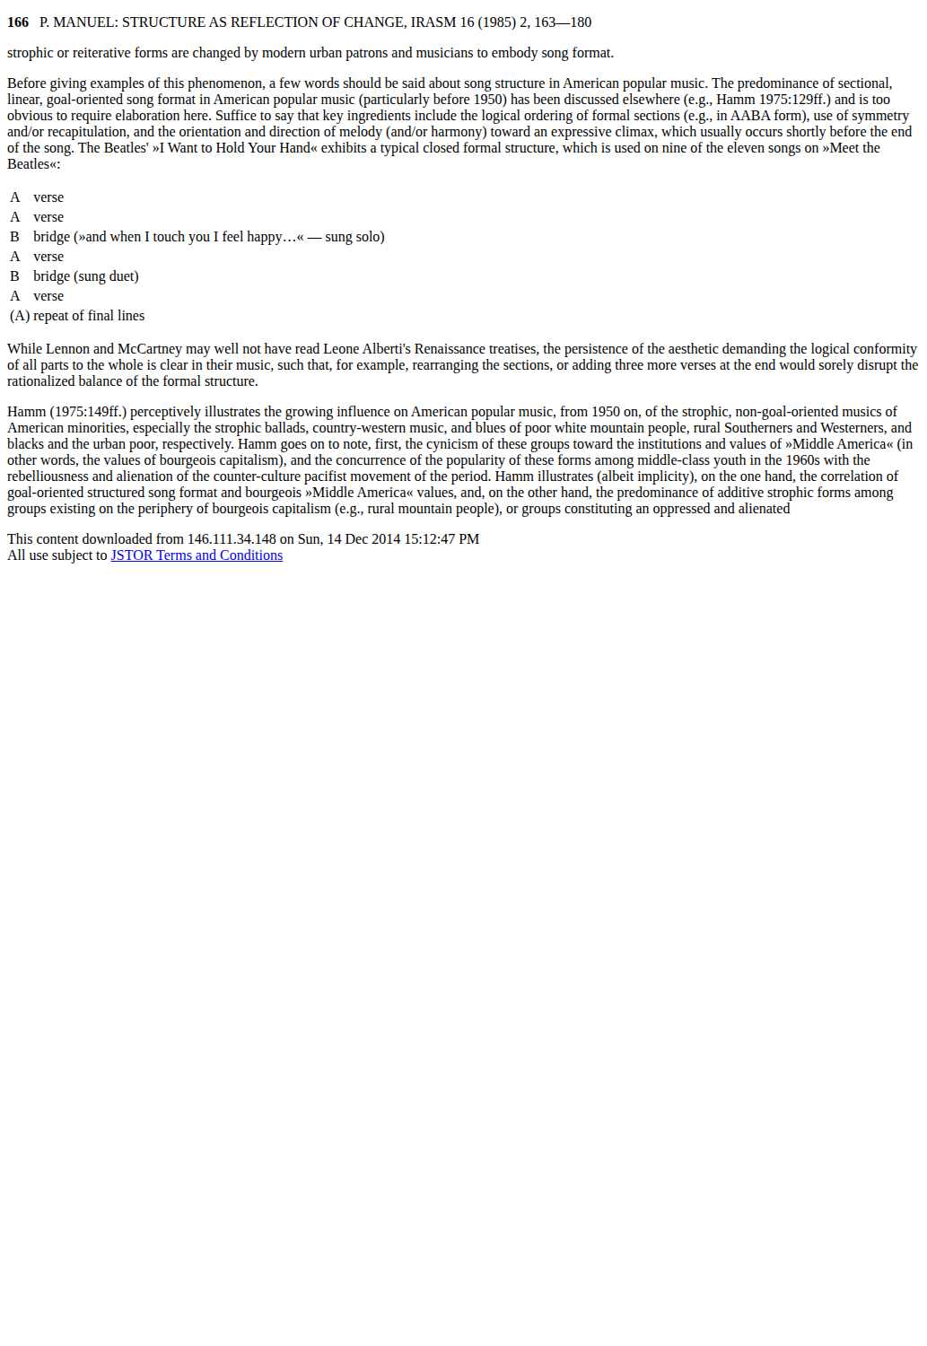166 P. MANUEL: STRUCTURE AS REFLECTION OF CHANGE, IRASM 16 (1985) 2, 163—180
strophic or reiterative forms are changed by modern urban patrons and musicians to embody song format.
Before giving examples of this phenomenon, a few words should be said about song structure in American popular music. The predominance of sectional, linear, goal-oriented song format in American popular music (particularly before 1950) has been discussed elsewhere (e.g., Hamm 1975:129ff.) and is too obvious to require elaboration here. Suffice to say that key ingredients include the logical ordering of formal sections (e.g., in AABA form), use of symmetry and/or recapitulation, and the orientation and direction of melody (and/or harmony) toward an expressive climax, which usually occurs shortly before the end of the song. The Beatles' »I Want to Hold Your Hand« exhibits a typical closed formal structure, which is used on nine of the eleven songs on »Meet the Beatles«:
| A | verse |
| A | verse |
| B | bridge (»and when I touch you I feel happy…« — sung solo) |
| A | verse |
| B | bridge (sung duet) |
| A | verse |
| (A) | repeat of final lines |
While Lennon and McCartney may well not have read Leone Alberti's Renaissance treatises, the persistence of the aesthetic demanding the logical conformity of all parts to the whole is clear in their music, such that, for example, rearranging the sections, or adding three more verses at the end would sorely disrupt the rationalized balance of the formal structure.
Hamm (1975:149ff.) perceptively illustrates the growing influence on American popular music, from 1950 on, of the strophic, non-goal-oriented musics of American minorities, especially the strophic ballads, country-western music, and blues of poor white mountain people, rural Southerners and Westerners, and blacks and the urban poor, respectively. Hamm goes on to note, first, the cynicism of these groups toward the institutions and values of »Middle America« (in other words, the values of bourgeois capitalism), and the concurrence of the popularity of these forms among middle-class youth in the 1960s with the rebelliousness and alienation of the counter-culture pacifist movement of the period. Hamm illustrates (albeit implicity), on the one hand, the correlation of goal-oriented structured song format and bourgeois »Middle America« values, and, on the other hand, the predominance of additive strophic forms among groups existing on the periphery of bourgeois capitalism (e.g., rural mountain people), or groups constituting an oppressed and alienated
This content downloaded from 146.111.34.148 on Sun, 14 Dec 2014 15:12:47 PM
All use subject to JSTOR Terms and Conditions